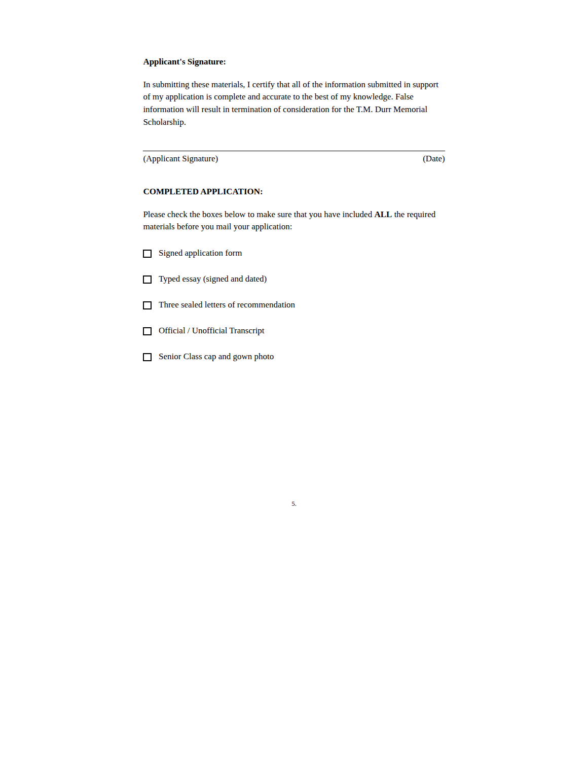Applicant's Signature:
In submitting these materials, I certify that all of the information submitted in support of my application is complete and accurate to the best of my knowledge. False information will result in termination of consideration for the T.M. Durr Memorial Scholarship.
(Applicant Signature) (Date)
COMPLETED APPLICATION:
Please check the boxes below to make sure that you have included ALL the required materials before you mail your application:
Signed application form
Typed essay (signed and dated)
Three sealed letters of recommendation
Official / Unofficial Transcript
Senior Class cap and gown photo
5.